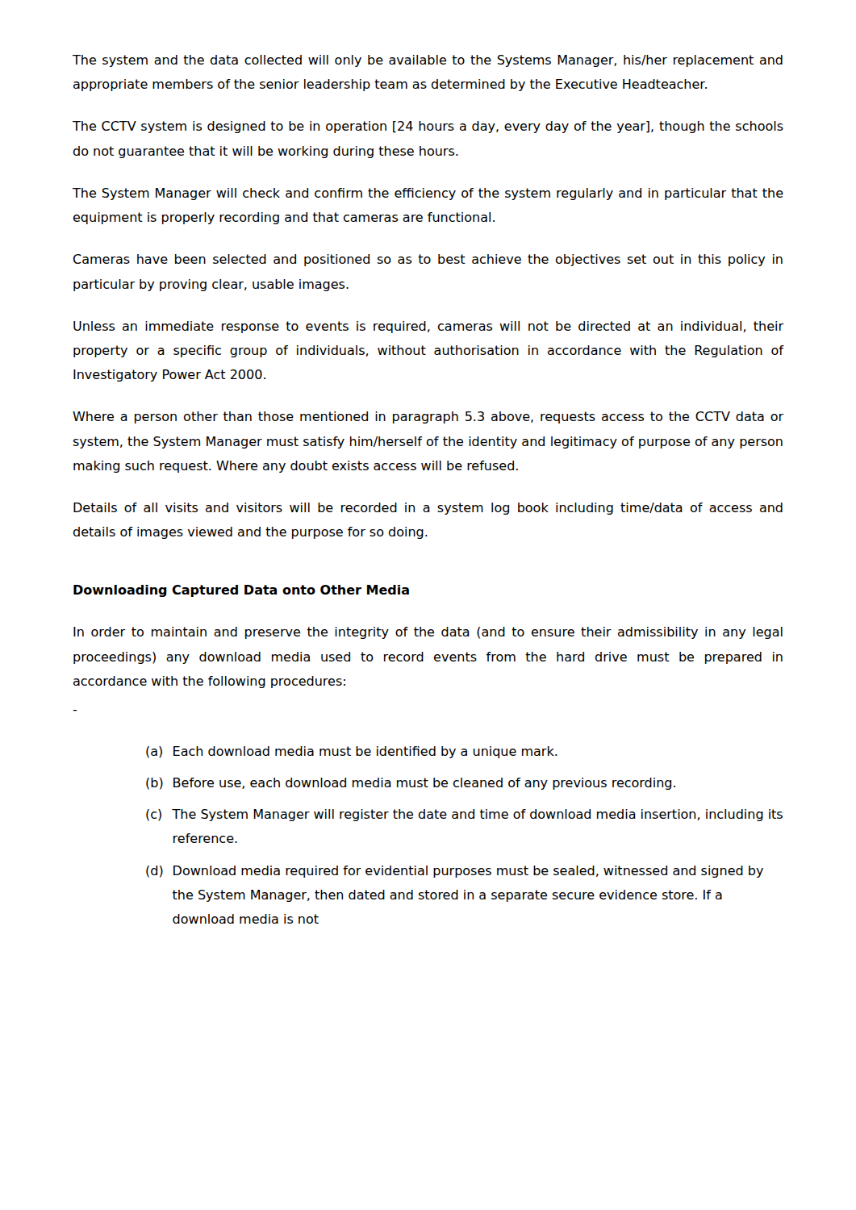The system and the data collected will only be available to the Systems Manager, his/her replacement and appropriate members of the senior leadership team as determined by the Executive Headteacher.
The CCTV system is designed to be in operation [24 hours a day, every day of the year], though the schools do not guarantee that it will be working during these hours.
The System Manager will check and confirm the efficiency of the system regularly and in particular that the equipment is properly recording and that cameras are functional.
Cameras have been selected and positioned so as to best achieve the objectives set out in this policy in particular by proving clear, usable images.
Unless an immediate response to events is required, cameras will not be directed at an individual, their property or a specific group of individuals, without authorisation in accordance with the Regulation of Investigatory Power Act 2000.
Where a person other than those mentioned in paragraph 5.3 above, requests access to the CCTV data or system, the System Manager must satisfy him/herself of the identity and legitimacy of purpose of any person making such request. Where any doubt exists access will be refused.
Details of all visits and visitors will be recorded in a system log book including time/data of access and details of images viewed and the purpose for so doing.
Downloading Captured Data onto Other Media
In order to maintain and preserve the integrity of the data (and to ensure their admissibility in any legal proceedings) any download media used to record events from the hard drive must be prepared in accordance with the following procedures:
-
(a) Each download media must be identified by a unique mark.
(b) Before use, each download media must be cleaned of any previous recording.
(c) The System Manager will register the date and time of download media insertion, including its reference.
(d) Download media required for evidential purposes must be sealed, witnessed and signed by the System Manager, then dated and stored in a separate secure evidence store. If a download media is not